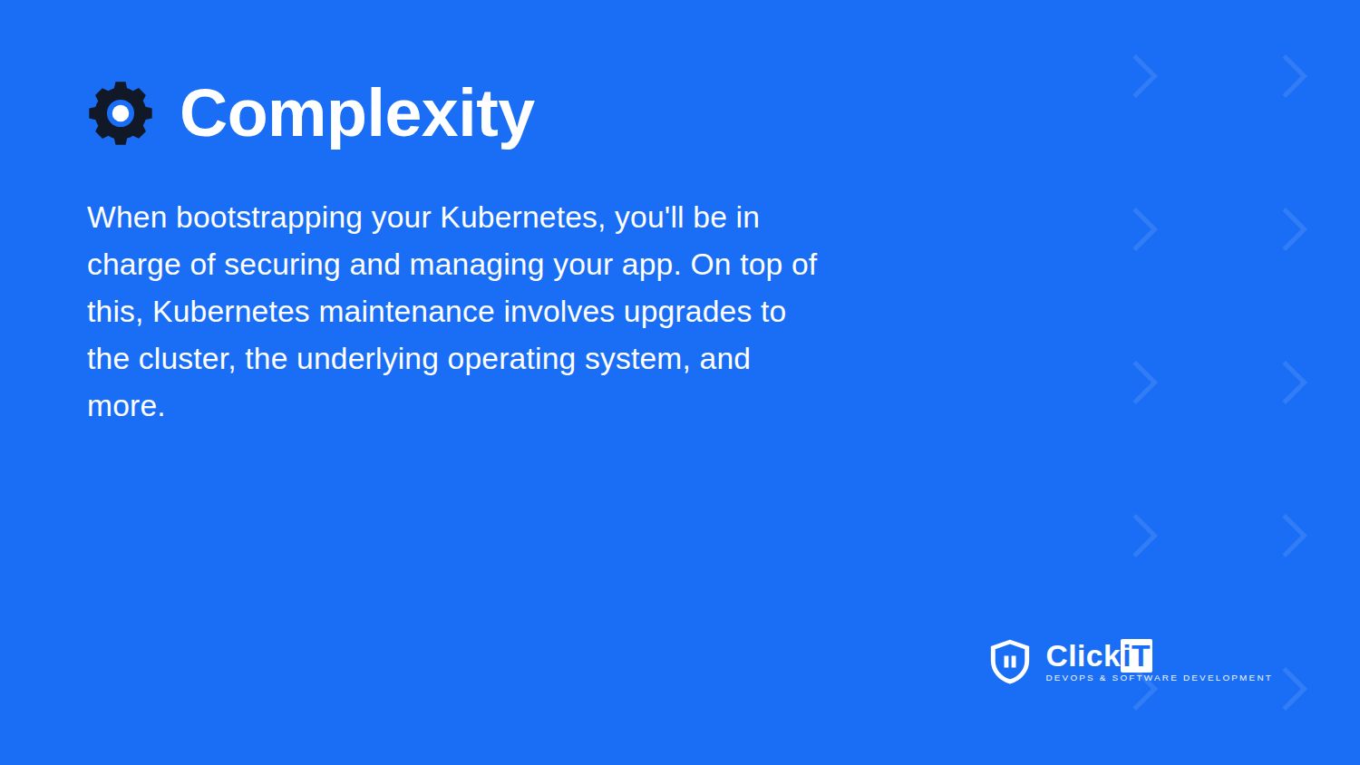Complexity
When bootstrapping your Kubernetes, you'll be in charge of securing and managing your app. On top of this, Kubernetes maintenance involves upgrades to the cluster, the underlying operating system, and more.
ClickiT
DevOps & Software Development